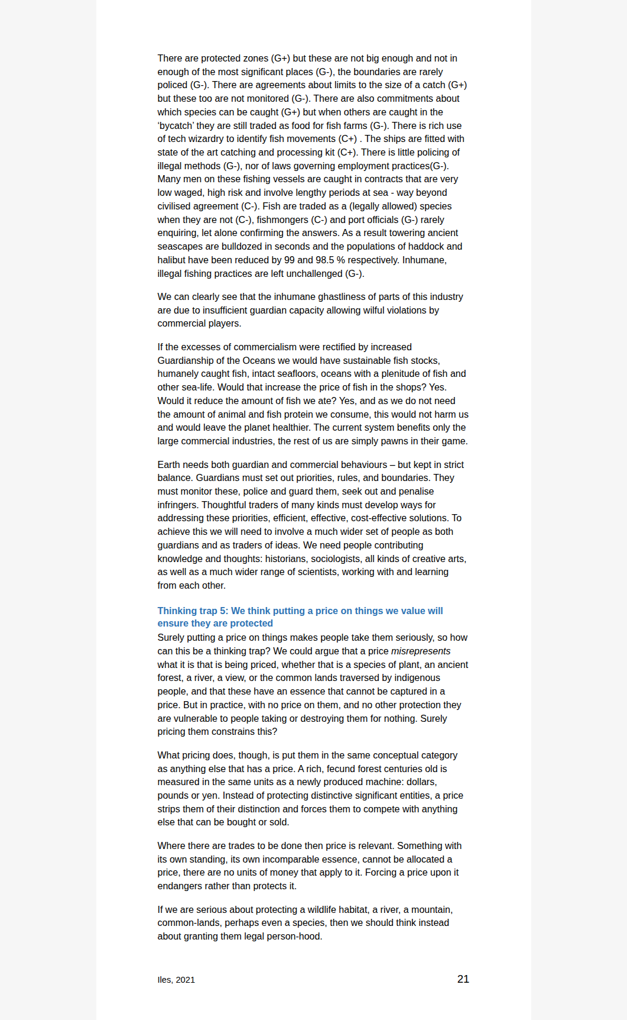There are protected zones (G+) but these are not big enough and not in enough of the most significant places (G-), the boundaries are rarely policed (G-). There are agreements about limits to the size of a catch (G+) but these too are not monitored (G-). There are also commitments about which species can be caught (G+) but when others are caught in the ‘bycatch’ they are still traded as food for fish farms (G-). There is rich use of tech wizardry to identify fish movements (C+) . The ships are fitted with state of the art catching and processing kit (C+). There is little policing of illegal methods (G-), nor of laws governing employment practices(G-). Many men on these fishing vessels are caught in contracts that are very low waged, high risk and involve lengthy periods at sea - way beyond civilised agreement (C-). Fish are traded as a (legally allowed) species when they are not (C-), fishmongers (C-) and port officials (G-) rarely enquiring, let alone confirming the answers. As a result towering ancient seascapes are bulldozed in seconds and the populations of haddock and halibut have been reduced by 99 and 98.5 % respectively. Inhumane, illegal fishing practices are left unchallenged (G-).
We can clearly see that the inhumane ghastliness of parts of this industry are due to insufficient guardian capacity allowing wilful violations by commercial players.
If the excesses of commercialism were rectified by increased Guardianship of the Oceans we would have sustainable fish stocks, humanely caught fish, intact seafloors, oceans with a plenitude of fish and other sea-life. Would that increase the price of fish in the shops? Yes. Would it reduce the amount of fish we ate? Yes, and as we do not need the amount of animal and fish protein we consume, this would not harm us and would leave the planet healthier. The current system benefits only the large commercial industries, the rest of us are simply pawns in their game.
Earth needs both guardian and commercial behaviours – but kept in strict balance. Guardians must set out priorities, rules, and boundaries. They must monitor these, police and guard them, seek out and penalise infringers. Thoughtful traders of many kinds must develop ways for addressing these priorities, efficient, effective, cost-effective solutions. To achieve this we will need to involve a much wider set of people as both guardians and as traders of ideas. We need people contributing knowledge and thoughts: historians, sociologists, all kinds of creative arts, as well as a much wider range of scientists, working with and learning from each other.
Thinking trap 5: We think putting a price on things we value will ensure they are protected
Surely putting a price on things makes people take them seriously, so how can this be a thinking trap? We could argue that a price misrepresents what it is that is being priced, whether that is a species of plant, an ancient forest, a river, a view, or the common lands traversed by indigenous people, and that these have an essence that cannot be captured in a price. But in practice, with no price on them, and no other protection they are vulnerable to people taking or destroying them for nothing. Surely pricing them constrains this?
What pricing does, though, is put them in the same conceptual category as anything else that has a price. A rich, fecund forest centuries old is measured in the same units as a newly produced machine: dollars, pounds or yen. Instead of protecting distinctive significant entities, a price strips them of their distinction and forces them to compete with anything else that can be bought or sold.
Where there are trades to be done then price is relevant. Something with its own standing, its own incomparable essence, cannot be allocated a price, there are no units of money that apply to it. Forcing a price upon it endangers rather than protects it.
If we are serious about protecting a wildlife habitat, a river, a mountain, common-lands, perhaps even a species, then we should think instead about granting them legal person-hood.
Iles, 2021 21